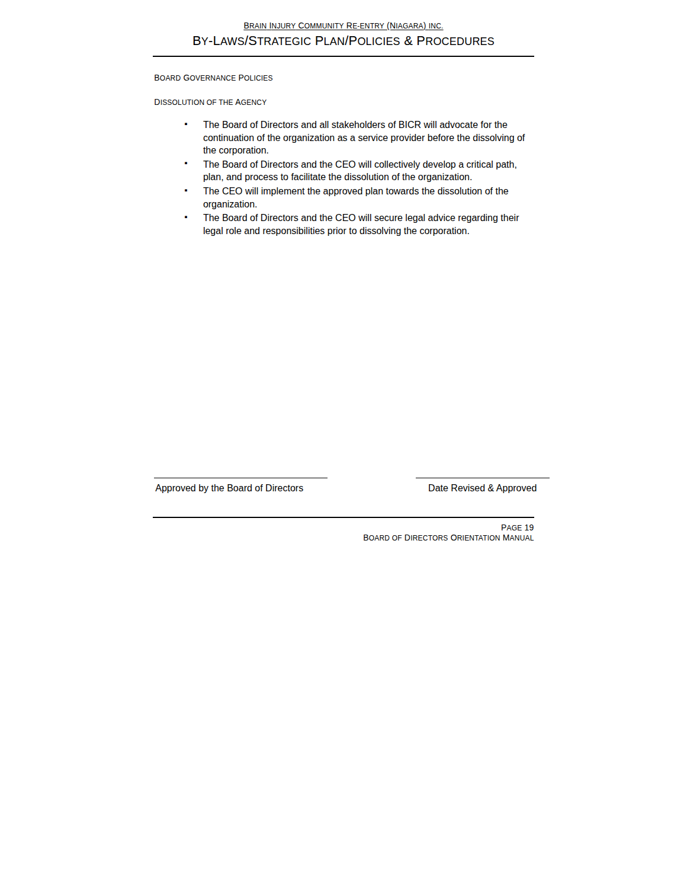BRAIN INJURY COMMUNITY RE-ENTRY (NIAGARA) INC.
BY-LAWS/STRATEGIC PLAN/POLICIES & PROCEDURES
BOARD GOVERNANCE POLICIES
DISSOLUTION OF THE AGENCY
The Board of Directors and all stakeholders of BICR will advocate for the continuation of the organization as a service provider before the dissolving of the corporation.
The Board of Directors and the CEO will collectively develop a critical path, plan, and process to facilitate the dissolution of the organization.
The CEO will implement the approved plan towards the dissolution of the organization.
The Board of Directors and the CEO will secure legal advice regarding their legal role and responsibilities prior to dissolving the corporation.
Approved by the Board of Directors
Date Revised & Approved
PAGE 19
BOARD OF DIRECTORS ORIENTATION MANUAL